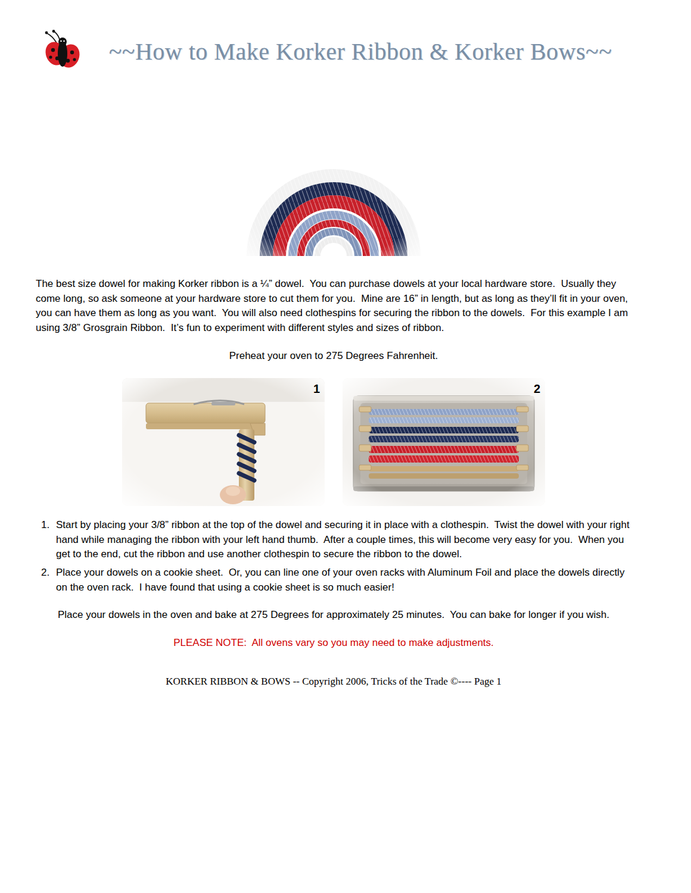~~How to Make Korker Ribbon & Korker Bows~~
The best size dowel for making Korker ribbon is a ¼” dowel. You can purchase dowels at your local hardware store. Usually they come long, so ask someone at your hardware store to cut them for you. Mine are 16” in length, but as long as they’ll fit in your oven, you can have them as long as you want. You will also need clothespins for securing the ribbon to the dowels. For this example I am using 3/8” Grosgrain Ribbon. It’s fun to experiment with different styles and sizes of ribbon.
Preheat your oven to 275 Degrees Fahrenheit.
1
2
Start by placing your 3/8” ribbon at the top of the dowel and securing it in place with a clothespin. Twist the dowel with your right hand while managing the ribbon with your left hand thumb. After a couple times, this will become very easy for you. When you get to the end, cut the ribbon and use another clothespin to secure the ribbon to the dowel.
Place your dowels on a cookie sheet. Or, you can line one of your oven racks with Aluminum Foil and place the dowels directly on the oven rack. I have found that using a cookie sheet is so much easier!
Place your dowels in the oven and bake at 275 Degrees for approximately 25 minutes. You can bake for longer if you wish.
PLEASE NOTE: All ovens vary so you may need to make adjustments.
KORKER RIBBON & BOWS -- Copyright 2006, Tricks of the Trade ©---- Page 1